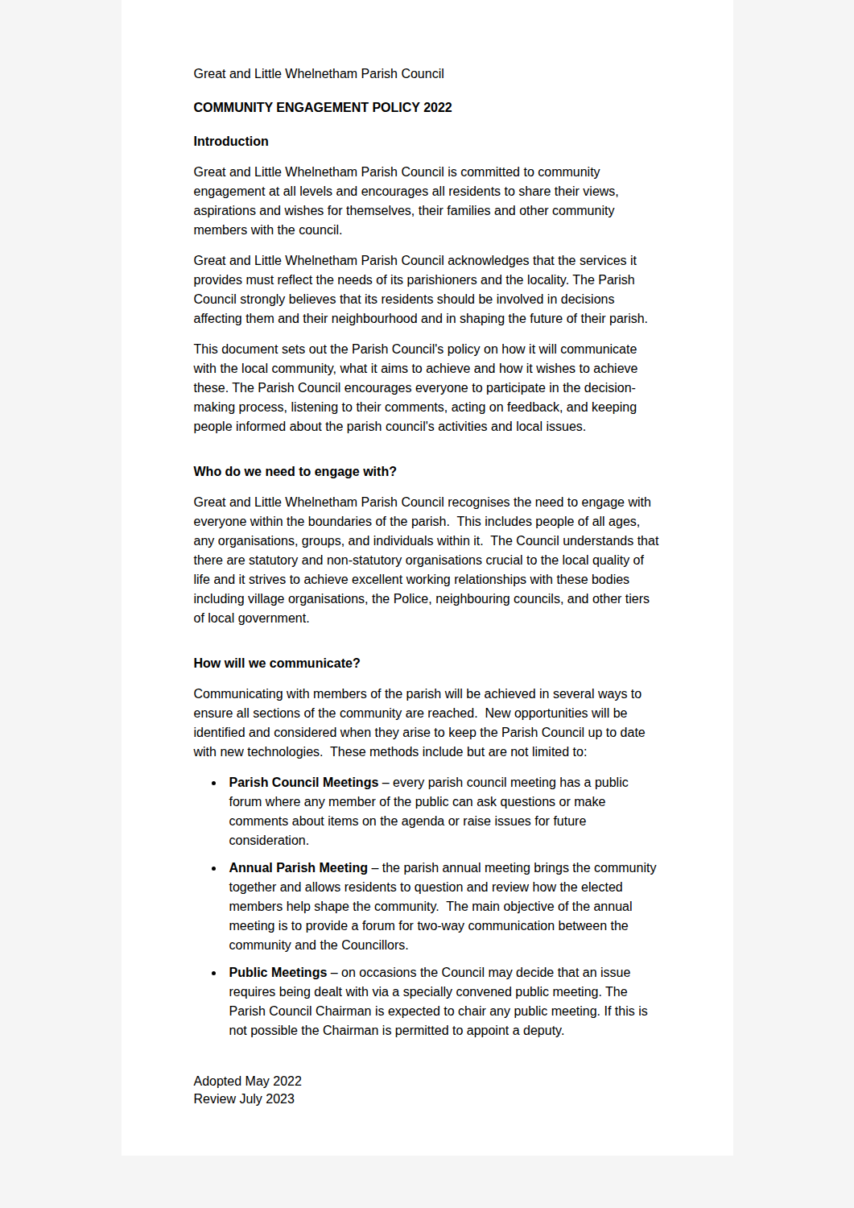Great and Little Whelnetham Parish Council
COMMUNITY ENGAGEMENT POLICY 2022
Introduction
Great and Little Whelnetham Parish Council is committed to community engagement at all levels and encourages all residents to share their views, aspirations and wishes for themselves, their families and other community members with the council.
Great and Little Whelnetham Parish Council acknowledges that the services it provides must reflect the needs of its parishioners and the locality. The Parish Council strongly believes that its residents should be involved in decisions affecting them and their neighbourhood and in shaping the future of their parish.
This document sets out the Parish Council's policy on how it will communicate with the local community, what it aims to achieve and how it wishes to achieve these. The Parish Council encourages everyone to participate in the decision-making process, listening to their comments, acting on feedback, and keeping people informed about the parish council's activities and local issues.
Who do we need to engage with?
Great and Little Whelnetham Parish Council recognises the need to engage with everyone within the boundaries of the parish. This includes people of all ages, any organisations, groups, and individuals within it. The Council understands that there are statutory and non-statutory organisations crucial to the local quality of life and it strives to achieve excellent working relationships with these bodies including village organisations, the Police, neighbouring councils, and other tiers of local government.
How will we communicate?
Communicating with members of the parish will be achieved in several ways to ensure all sections of the community are reached. New opportunities will be identified and considered when they arise to keep the Parish Council up to date with new technologies. These methods include but are not limited to:
Parish Council Meetings – every parish council meeting has a public forum where any member of the public can ask questions or make comments about items on the agenda or raise issues for future consideration.
Annual Parish Meeting – the parish annual meeting brings the community together and allows residents to question and review how the elected members help shape the community. The main objective of the annual meeting is to provide a forum for two-way communication between the community and the Councillors.
Public Meetings – on occasions the Council may decide that an issue requires being dealt with via a specially convened public meeting. The Parish Council Chairman is expected to chair any public meeting. If this is not possible the Chairman is permitted to appoint a deputy.
Adopted May 2022
Review July 2023